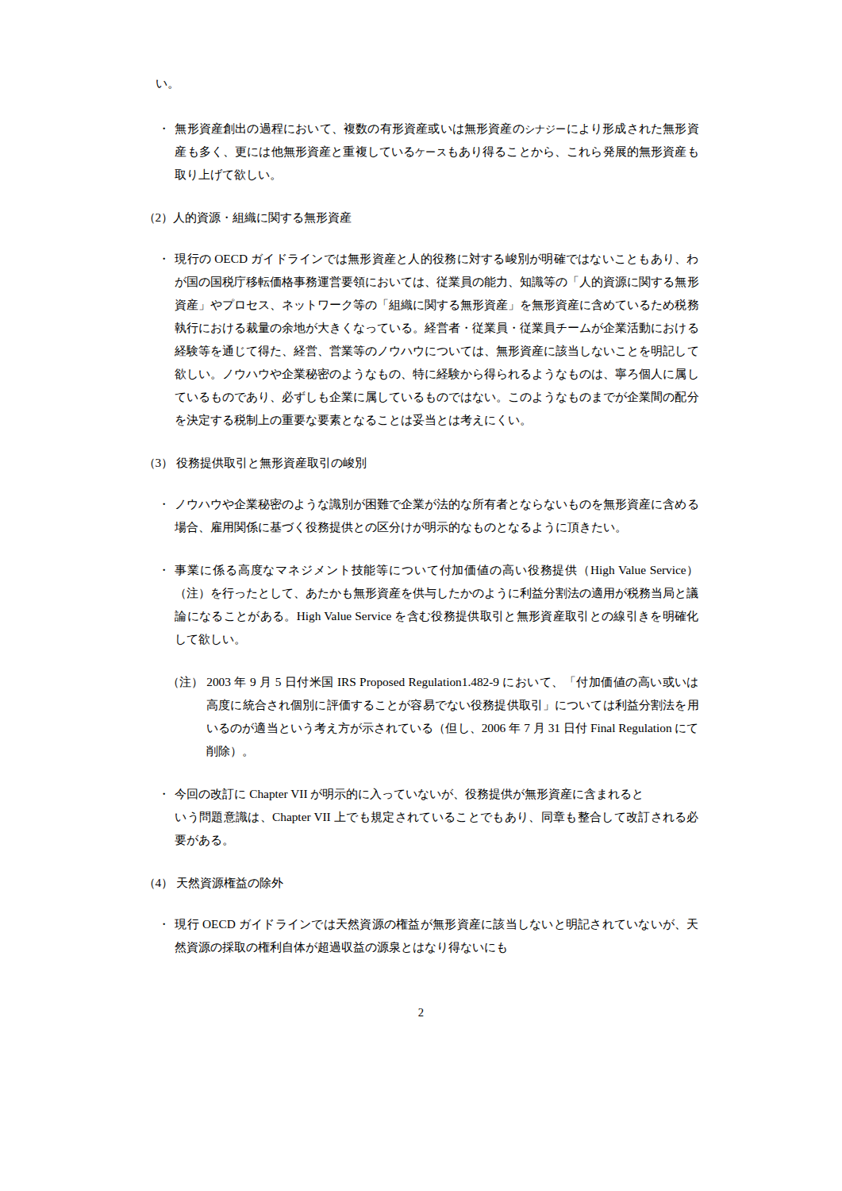い。
無形資産創出の過程において、複数の有形資産或いは無形資産のシナジーにより形成された無形資産も多く、更には他無形資産と重複しているケースもあり得ることから、これら発展的無形資産も取り上げて欲しい。
（2）人的資源・組織に関する無形資産
現行の OECD ガイドラインでは無形資産と人的役務に対する峻別が明確ではないこともあり、わが国の国税庁移転価格事務運営要領においては、従業員の能力、知識等の「人的資源に関する無形資産」やプロセス、ネットワーク等の「組織に関する無形資産」を無形資産に含めているため税務執行における裁量の余地が大きくなっている。経営者・従業員・従業員チームが企業活動における経験等を通じて得た、経営、営業等のノウハウについては、無形資産に該当しないことを明記して欲しい。ノウハウや企業秘密のようなもの、特に経験から得られるようなものは、寧ろ個人に属しているものであり、必ずしも企業に属しているものではない。このようなものまでが企業間の配分を決定する税制上の重要な要素となることは妥当とは考えにくい。
（3） 役務提供取引と無形資産取引の峻別
ノウハウや企業秘密のような識別が困難で企業が法的な所有者とならないものを無形資産に含める場合、雇用関係に基づく役務提供との区分けが明示的なものとなるように頂きたい。
事業に係る高度なマネジメント技能等について付加価値の高い役務提供（High Value Service）（注）を行ったとして、あたかも無形資産を供与したかのように利益分割法の適用が税務当局と議論になることがある。High Value Service を含む役務提供取引と無形資産取引との線引きを明確化して欲しい。
2003 年 9 月 5 日付米国 IRS Proposed Regulation1.482-9 において、「付加価値の高い或いは高度に統合され個別に評価することが容易でない役務提供取引」については利益分割法を用いるのが適当という考え方が示されている（但し、2006 年 7 月 31 日付 Final Regulation にて削除）。
今回の改訂に Chapter VII が明示的に入っていないが、役務提供が無形資産に含まれると
いう問題意識は、Chapter VII 上でも規定されていることでもあり、同章も整合して改訂される必要がある。
（4） 天然資源権益の除外
現行 OECD ガイドラインでは天然資源の権益が無形資産に該当しないと明記されていないが、天然資源の採取の権利自体が超過収益の源泉とはなり得ないにも
2